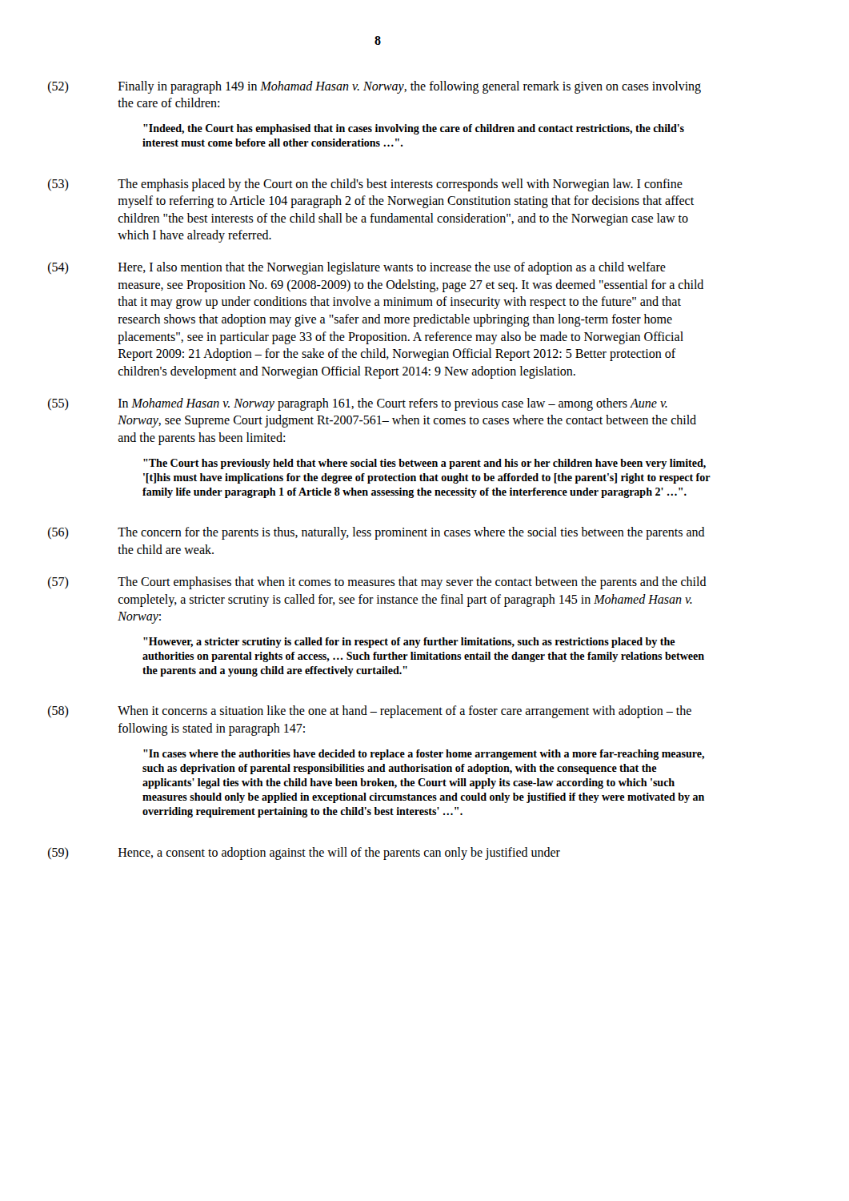8
(52)
Finally in paragraph 149 in Mohamad Hasan v. Norway, the following general remark is given on cases involving the care of children:
"Indeed, the Court has emphasised that in cases involving the care of children and contact restrictions, the child's interest must come before all other considerations …".
(53)
The emphasis placed by the Court on the child's best interests corresponds well with Norwegian law. I confine myself to referring to Article 104 paragraph 2 of the Norwegian Constitution stating that for decisions that affect children "the best interests of the child shall be a fundamental consideration", and to the Norwegian case law to which I have already referred.
(54)
Here, I also mention that the Norwegian legislature wants to increase the use of adoption as a child welfare measure, see Proposition No. 69 (2008-2009) to the Odelsting, page 27 et seq. It was deemed "essential for a child that it may grow up under conditions that involve a minimum of insecurity with respect to the future" and that research shows that adoption may give a "safer and more predictable upbringing than long-term foster home placements", see in particular page 33 of the Proposition. A reference may also be made to Norwegian Official Report 2009: 21 Adoption – for the sake of the child, Norwegian Official Report 2012: 5 Better protection of children's development and Norwegian Official Report 2014: 9 New adoption legislation.
(55)
In Mohamed Hasan v. Norway paragraph 161, the Court refers to previous case law – among others Aune v. Norway, see Supreme Court judgment Rt-2007-561– when it comes to cases where the contact between the child and the parents has been limited:
"The Court has previously held that where social ties between a parent and his or her children have been very limited, '[t]his must have implications for the degree of protection that ought to be afforded to [the parent's] right to respect for family life under paragraph 1 of Article 8 when assessing the necessity of the interference under paragraph 2' …".
(56)
The concern for the parents is thus, naturally, less prominent in cases where the social ties between the parents and the child are weak.
(57)
The Court emphasises that when it comes to measures that may sever the contact between the parents and the child completely, a stricter scrutiny is called for, see for instance the final part of paragraph 145 in Mohamed Hasan v. Norway:
"However, a stricter scrutiny is called for in respect of any further limitations, such as restrictions placed by the authorities on parental rights of access, … Such further limitations entail the danger that the family relations between the parents and a young child are effectively curtailed."
(58)
When it concerns a situation like the one at hand – replacement of a foster care arrangement with adoption – the following is stated in paragraph 147:
"In cases where the authorities have decided to replace a foster home arrangement with a more far-reaching measure, such as deprivation of parental responsibilities and authorisation of adoption, with the consequence that the applicants' legal ties with the child have been broken, the Court will apply its case-law according to which 'such measures should only be applied in exceptional circumstances and could only be justified if they were motivated by an overriding requirement pertaining to the child's best interests' …".
(59)
Hence, a consent to adoption against the will of the parents can only be justified under